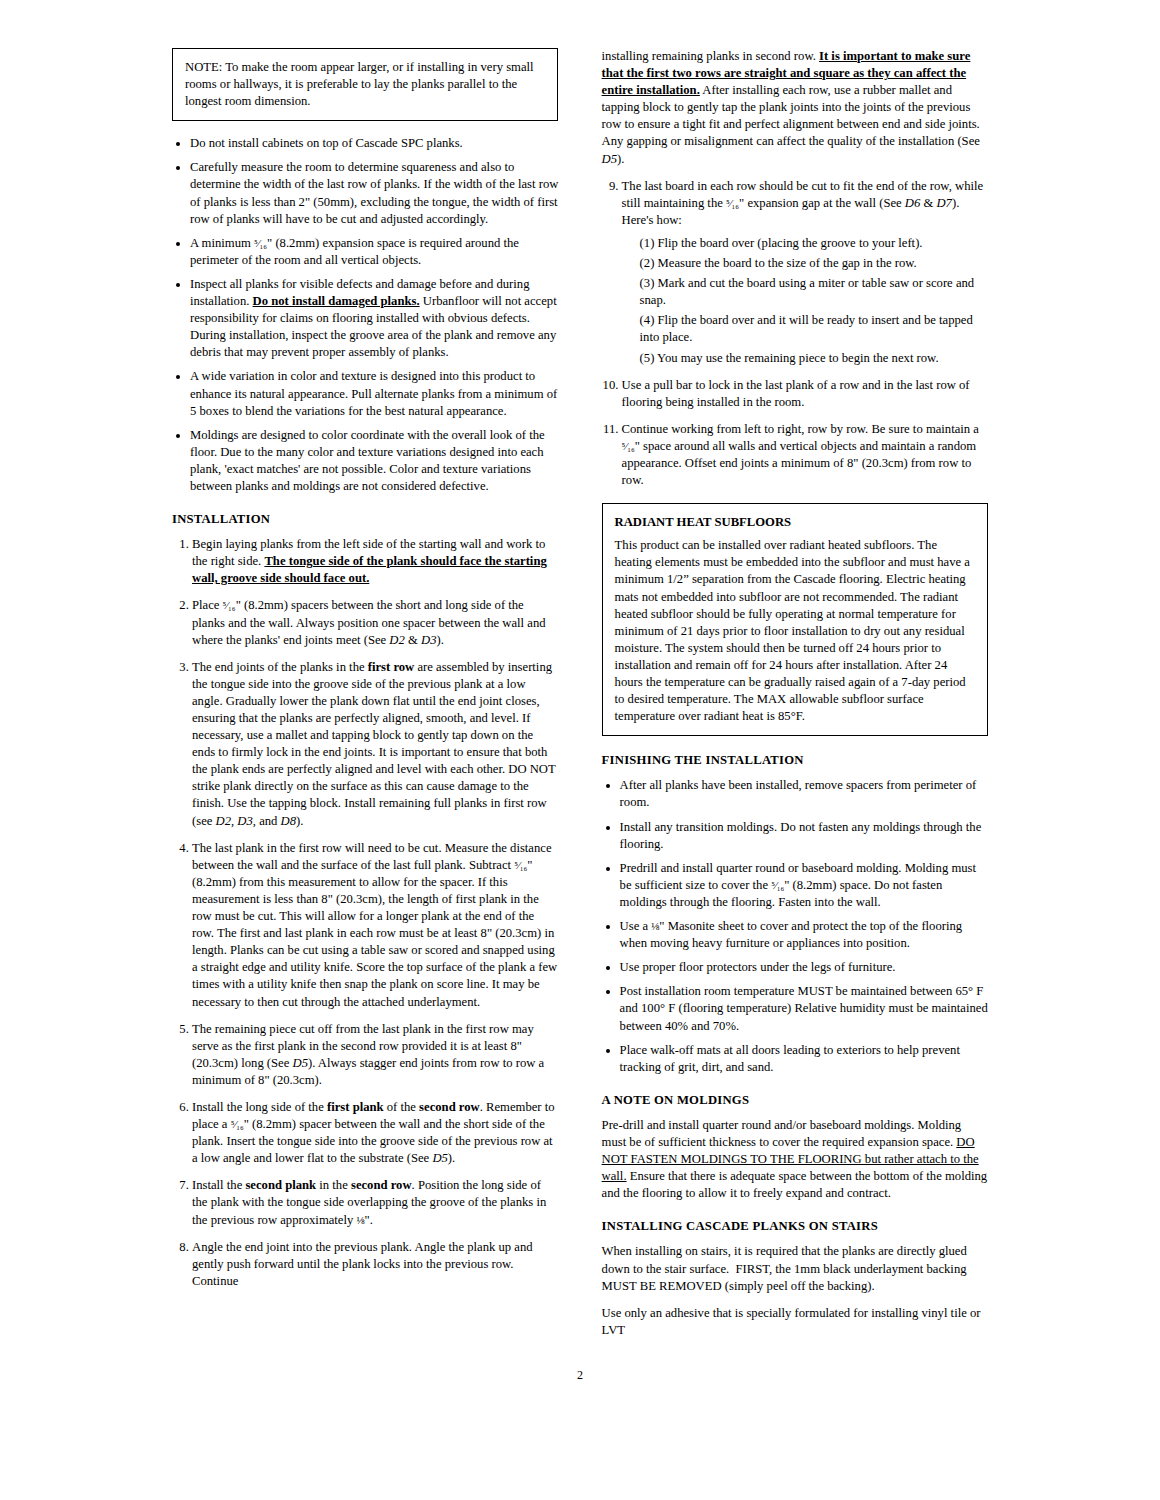NOTE: To make the room appear larger, or if installing in very small rooms or hallways, it is preferable to lay the planks parallel to the longest room dimension.
Do not install cabinets on top of Cascade SPC planks.
Carefully measure the room to determine squareness and also to determine the width of the last row of planks. If the width of the last row of planks is less than 2" (50mm), excluding the tongue, the width of first row of planks will have to be cut and adjusted accordingly.
A minimum ⁵⁄₁₆" (8.2mm) expansion space is required around the perimeter of the room and all vertical objects.
Inspect all planks for visible defects and damage before and during installation. Do not install damaged planks. Urbanfloor will not accept responsibility for claims on flooring installed with obvious defects. During installation, inspect the groove area of the plank and remove any debris that may prevent proper assembly of planks.
A wide variation in color and texture is designed into this product to enhance its natural appearance. Pull alternate planks from a minimum of 5 boxes to blend the variations for the best natural appearance.
Moldings are designed to color coordinate with the overall look of the floor. Due to the many color and texture variations designed into each plank, 'exact matches' are not possible. Color and texture variations between planks and moldings are not considered defective.
INSTALLATION
Begin laying planks from the left side of the starting wall and work to the right side. The tongue side of the plank should face the starting wall, groove side should face out.
Place ⁵⁄₁₆" (8.2mm) spacers between the short and long side of the planks and the wall. Always position one spacer between the wall and where the planks' end joints meet (See D2 & D3).
The end joints of the planks in the first row are assembled by inserting the tongue side into the groove side of the previous plank at a low angle. Gradually lower the plank down flat until the end joint closes, ensuring that the planks are perfectly aligned, smooth, and level. If necessary, use a mallet and tapping block to gently tap down on the ends to firmly lock in the end joints. It is important to ensure that both the plank ends are perfectly aligned and level with each other. DO NOT strike plank directly on the surface as this can cause damage to the finish. Use the tapping block. Install remaining full planks in first row (see D2, D3, and D8).
The last plank in the first row will need to be cut. Measure the distance between the wall and the surface of the last full plank. Subtract ⁵⁄₁₆" (8.2mm) from this measurement to allow for the spacer. If this measurement is less than 8" (20.3cm), the length of first plank in the row must be cut. This will allow for a longer plank at the end of the row. The first and last plank in each row must be at least 8" (20.3cm) in length. Planks can be cut using a table saw or scored and snapped using a straight edge and utility knife. Score the top surface of the plank a few times with a utility knife then snap the plank on score line. It may be necessary to then cut through the attached underlayment.
The remaining piece cut off from the last plank in the first row may serve as the first plank in the second row provided it is at least 8" (20.3cm) long (See D5). Always stagger end joints from row to row a minimum of 8" (20.3cm).
Install the long side of the first plank of the second row. Remember to place a ⁵⁄₁₆" (8.2mm) spacer between the wall and the short side of the plank. Insert the tongue side into the groove side of the previous row at a low angle and lower flat to the substrate (See D5).
Install the second plank in the second row. Position the long side of the plank with the tongue side overlapping the groove of the planks in the previous row approximately ⅛".
Angle the end joint into the previous plank. Angle the plank up and gently push forward until the plank locks into the previous row. Continue
installing remaining planks in second row. It is important to make sure that the first two rows are straight and square as they can affect the entire installation. After installing each row, use a rubber mallet and tapping block to gently tap the plank joints into the joints of the previous row to ensure a tight fit and perfect alignment between end and side joints. Any gapping or misalignment can affect the quality of the installation (See D5).
The last board in each row should be cut to fit the end of the row, while still maintaining the ⁵⁄₁₆" expansion gap at the wall (See D6 & D7). Here's how:
(1) Flip the board over (placing the groove to your left).
(2) Measure the board to the size of the gap in the row.
(3) Mark and cut the board using a miter or table saw or score and snap.
(4) Flip the board over and it will be ready to insert and be tapped into place.
(5) You may use the remaining piece to begin the next row.
Use a pull bar to lock in the last plank of a row and in the last row of flooring being installed in the room.
Continue working from left to right, row by row. Be sure to maintain a ⁵⁄₁₆" space around all walls and vertical objects and maintain a random appearance. Offset end joints a minimum of 8" (20.3cm) from row to row.
RADIANT HEAT SUBFLOORS
This product can be installed over radiant heated subfloors. The heating elements must be embedded into the subfloor and must have a minimum 1/2” separation from the Cascade flooring. Electric heating mats not embedded into subfloor are not recommended. The radiant heated subfloor should be fully operating at normal temperature for minimum of 21 days prior to floor installation to dry out any residual moisture. The system should then be turned off 24 hours prior to installation and remain off for 24 hours after installation. After 24 hours the temperature can be gradually raised again of a 7-day period to desired temperature. The MAX allowable subfloor surface temperature over radiant heat is 85°F.
FINISHING THE INSTALLATION
After all planks have been installed, remove spacers from perimeter of room.
Install any transition moldings. Do not fasten any moldings through the flooring.
Predrill and install quarter round or baseboard molding. Molding must be sufficient size to cover the ⁵⁄₁₆" (8.2mm) space. Do not fasten moldings through the flooring. Fasten into the wall.
Use a ⅛" Masonite sheet to cover and protect the top of the flooring when moving heavy furniture or appliances into position.
Use proper floor protectors under the legs of furniture.
Post installation room temperature MUST be maintained between 65° F and 100° F (flooring temperature) Relative humidity must be maintained between 40% and 70%.
Place walk-off mats at all doors leading to exteriors to help prevent tracking of grit, dirt, and sand.
A NOTE ON MOLDINGS
Pre-drill and install quarter round and/or baseboard moldings. Molding must be of sufficient thickness to cover the required expansion space. DO NOT FASTEN MOLDINGS TO THE FLOORING but rather attach to the wall. Ensure that there is adequate space between the bottom of the molding and the flooring to allow it to freely expand and contract.
INSTALLING CASCADE PLANKS ON STAIRS
When installing on stairs, it is required that the planks are directly glued down to the stair surface. FIRST, the 1mm black underlayment backing MUST BE REMOVED (simply peel off the backing).
Use only an adhesive that is specially formulated for installing vinyl tile or LVT
2